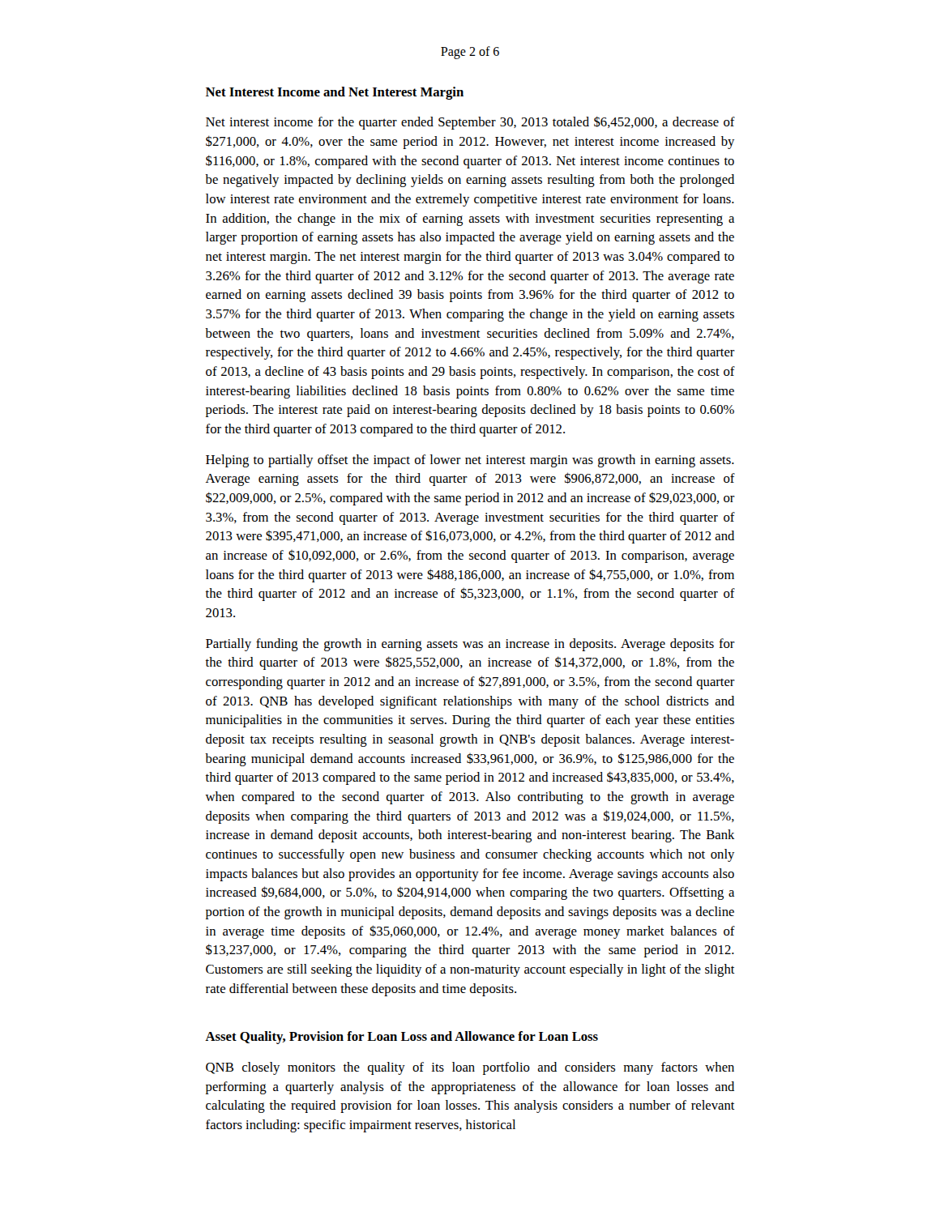Page 2 of 6
Net Interest Income and Net Interest Margin
Net interest income for the quarter ended September 30, 2013 totaled $6,452,000, a decrease of $271,000, or 4.0%, over the same period in 2012. However, net interest income increased by $116,000, or 1.8%, compared with the second quarter of 2013. Net interest income continues to be negatively impacted by declining yields on earning assets resulting from both the prolonged low interest rate environment and the extremely competitive interest rate environment for loans. In addition, the change in the mix of earning assets with investment securities representing a larger proportion of earning assets has also impacted the average yield on earning assets and the net interest margin. The net interest margin for the third quarter of 2013 was 3.04% compared to 3.26% for the third quarter of 2012 and 3.12% for the second quarter of 2013. The average rate earned on earning assets declined 39 basis points from 3.96% for the third quarter of 2012 to 3.57% for the third quarter of 2013. When comparing the change in the yield on earning assets between the two quarters, loans and investment securities declined from 5.09% and 2.74%, respectively, for the third quarter of 2012 to 4.66% and 2.45%, respectively, for the third quarter of 2013, a decline of 43 basis points and 29 basis points, respectively. In comparison, the cost of interest-bearing liabilities declined 18 basis points from 0.80% to 0.62% over the same time periods. The interest rate paid on interest-bearing deposits declined by 18 basis points to 0.60% for the third quarter of 2013 compared to the third quarter of 2012.
Helping to partially offset the impact of lower net interest margin was growth in earning assets. Average earning assets for the third quarter of 2013 were $906,872,000, an increase of $22,009,000, or 2.5%, compared with the same period in 2012 and an increase of $29,023,000, or 3.3%, from the second quarter of 2013. Average investment securities for the third quarter of 2013 were $395,471,000, an increase of $16,073,000, or 4.2%, from the third quarter of 2012 and an increase of $10,092,000, or 2.6%, from the second quarter of 2013. In comparison, average loans for the third quarter of 2013 were $488,186,000, an increase of $4,755,000, or 1.0%, from the third quarter of 2012 and an increase of $5,323,000, or 1.1%, from the second quarter of 2013.
Partially funding the growth in earning assets was an increase in deposits. Average deposits for the third quarter of 2013 were $825,552,000, an increase of $14,372,000, or 1.8%, from the corresponding quarter in 2012 and an increase of $27,891,000, or 3.5%, from the second quarter of 2013. QNB has developed significant relationships with many of the school districts and municipalities in the communities it serves. During the third quarter of each year these entities deposit tax receipts resulting in seasonal growth in QNB's deposit balances. Average interest-bearing municipal demand accounts increased $33,961,000, or 36.9%, to $125,986,000 for the third quarter of 2013 compared to the same period in 2012 and increased $43,835,000, or 53.4%, when compared to the second quarter of 2013. Also contributing to the growth in average deposits when comparing the third quarters of 2013 and 2012 was a $19,024,000, or 11.5%, increase in demand deposit accounts, both interest-bearing and non-interest bearing. The Bank continues to successfully open new business and consumer checking accounts which not only impacts balances but also provides an opportunity for fee income. Average savings accounts also increased $9,684,000, or 5.0%, to $204,914,000 when comparing the two quarters. Offsetting a portion of the growth in municipal deposits, demand deposits and savings deposits was a decline in average time deposits of $35,060,000, or 12.4%, and average money market balances of $13,237,000, or 17.4%, comparing the third quarter 2013 with the same period in 2012. Customers are still seeking the liquidity of a non-maturity account especially in light of the slight rate differential between these deposits and time deposits.
Asset Quality, Provision for Loan Loss and Allowance for Loan Loss
QNB closely monitors the quality of its loan portfolio and considers many factors when performing a quarterly analysis of the appropriateness of the allowance for loan losses and calculating the required provision for loan losses. This analysis considers a number of relevant factors including: specific impairment reserves, historical